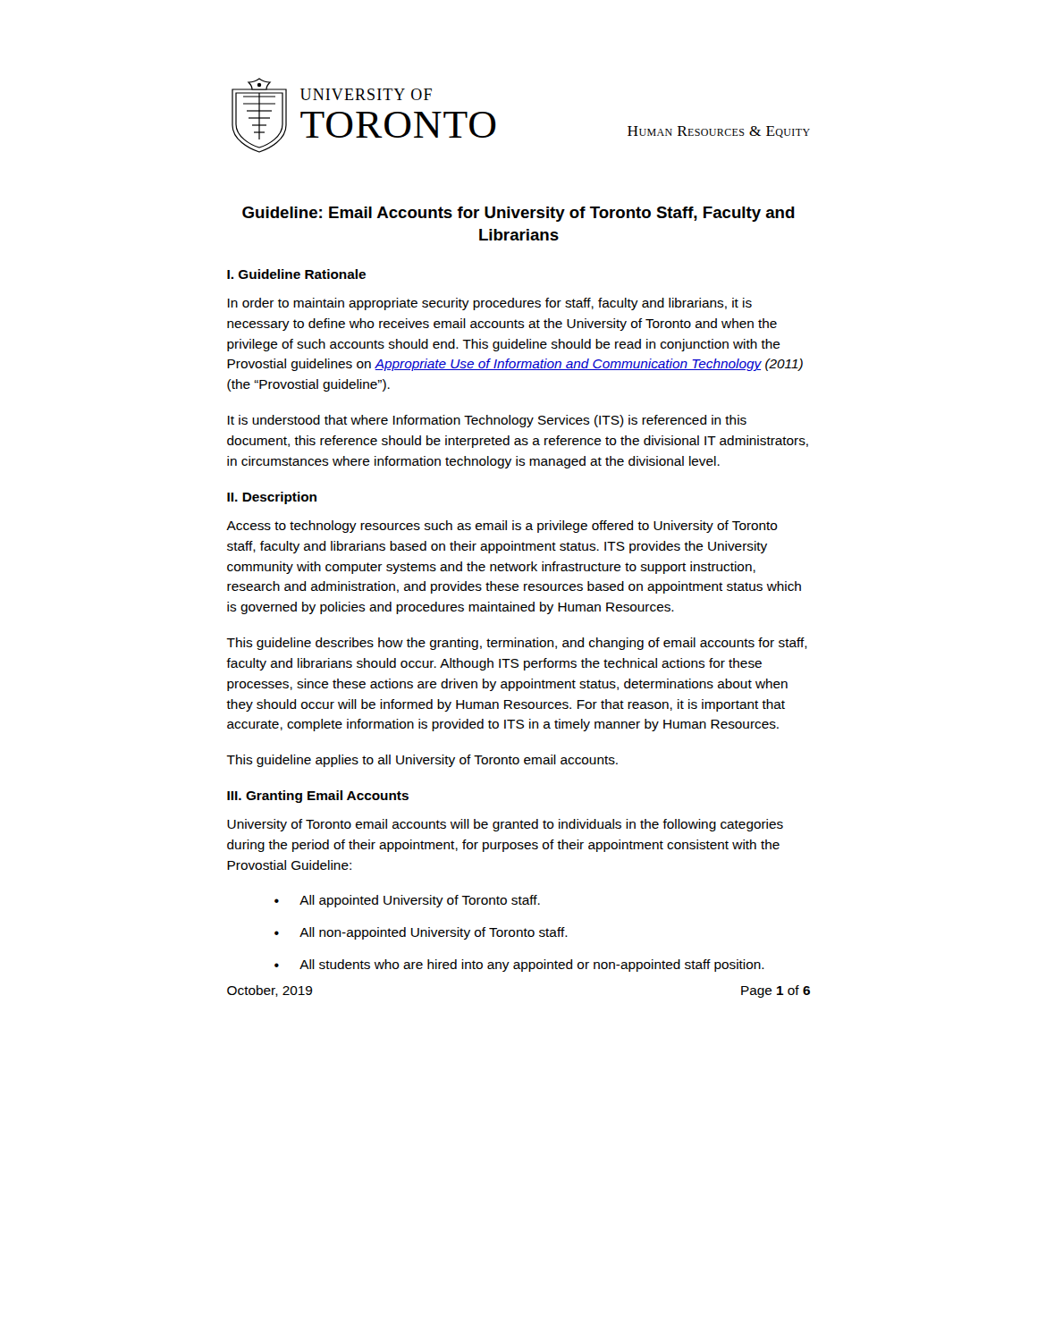UNIVERSITY OF TORONTO
Human Resources & Equity
Guideline: Email Accounts for University of Toronto Staff, Faculty and Librarians
I. Guideline Rationale
In order to maintain appropriate security procedures for staff, faculty and librarians, it is necessary to define who receives email accounts at the University of Toronto and when the privilege of such accounts should end. This guideline should be read in conjunction with the Provostial guidelines on Appropriate Use of Information and Communication Technology (2011) (the “Provostial guideline”).
It is understood that where Information Technology Services (ITS) is referenced in this document, this reference should be interpreted as a reference to the divisional IT administrators, in circumstances where information technology is managed at the divisional level.
II. Description
Access to technology resources such as email is a privilege offered to University of Toronto staff, faculty and librarians based on their appointment status. ITS provides the University community with computer systems and the network infrastructure to support instruction, research and administration, and provides these resources based on appointment status which is governed by policies and procedures maintained by Human Resources.
This guideline describes how the granting, termination, and changing of email accounts for staff, faculty and librarians should occur. Although ITS performs the technical actions for these processes, since these actions are driven by appointment status, determinations about when they should occur will be informed by Human Resources. For that reason, it is important that accurate, complete information is provided to ITS in a timely manner by Human Resources.
This guideline applies to all University of Toronto email accounts.
III. Granting Email Accounts
University of Toronto email accounts will be granted to individuals in the following categories during the period of their appointment, for purposes of their appointment consistent with the Provostial Guideline:
All appointed University of Toronto staff.
All non-appointed University of Toronto staff.
All students who are hired into any appointed or non-appointed staff position.
October, 2019
Page 1 of 6